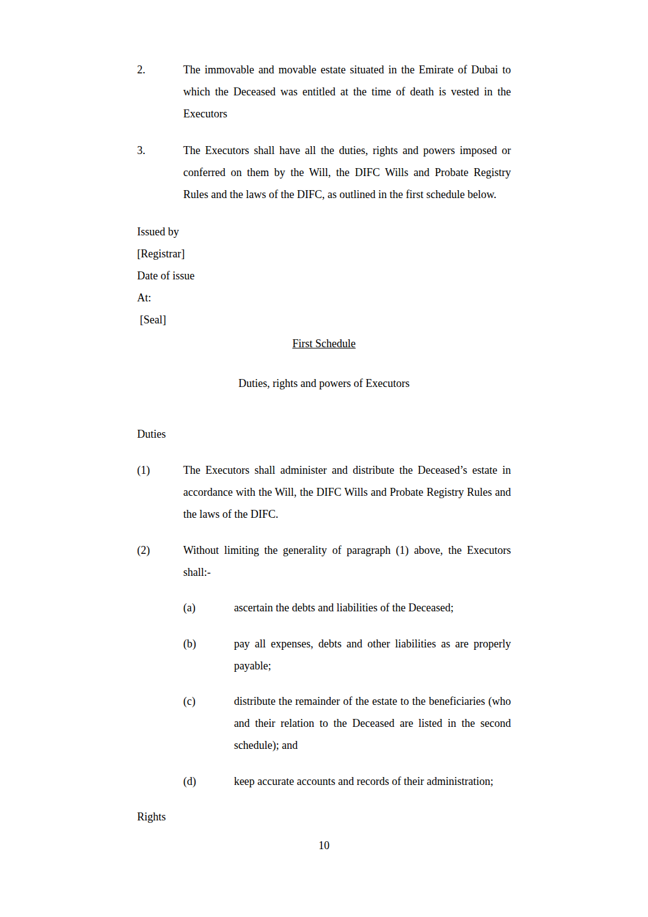2.
The immovable and movable estate situated in the Emirate of Dubai to which the Deceased was entitled at the time of death is vested in the Executors
3.
The Executors shall have all the duties, rights and powers imposed or conferred on them by the Will, the DIFC Wills and Probate Registry Rules and the laws of the DIFC, as outlined in the first schedule below.
Issued by
[Registrar]
Date of issue
At:
[Seal]
First Schedule
Duties, rights and powers of Executors
Duties
(1)
The Executors shall administer and distribute the Deceased’s estate in accordance with the Will, the DIFC Wills and Probate Registry Rules and the laws of the DIFC.
(2)
Without limiting the generality of paragraph (1) above, the Executors shall:-
(a)
ascertain the debts and liabilities of the Deceased;
(b)
pay all expenses, debts and other liabilities as are properly payable;
(c)
distribute the remainder of the estate to the beneficiaries (who and their relation to the Deceased are listed in the second schedule); and
(d)
keep accurate accounts and records of their administration;
Rights
10